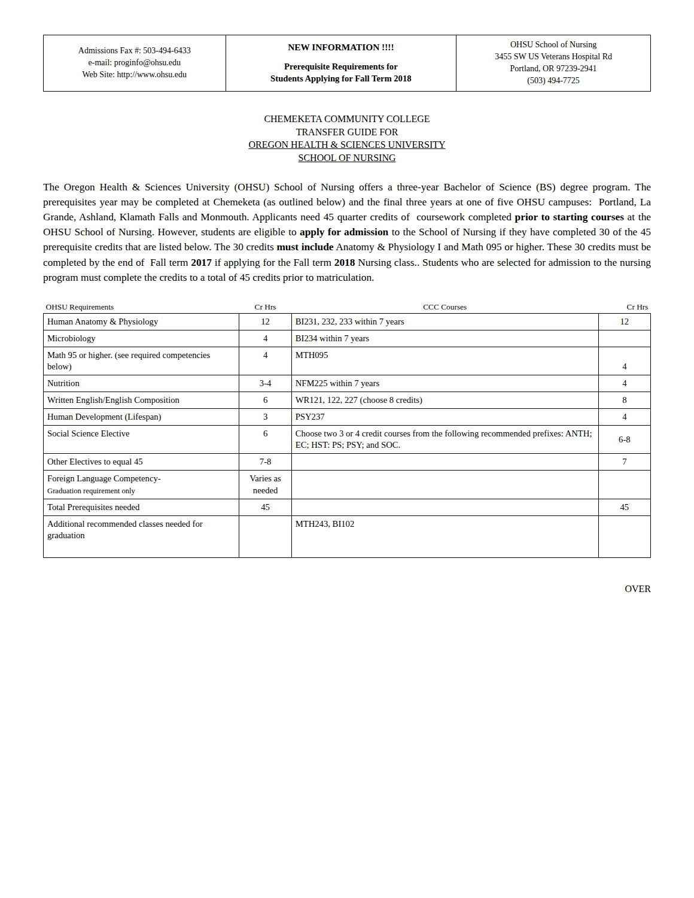| Admissions Fax #: 503-494-6433 e-mail: proginfo@ohsu.edu Web Site: http://www.ohsu.edu | NEW INFORMATION !!!! Prerequisite Requirements for Students Applying for Fall Term 2018 | OHSU School of Nursing 3455 SW US Veterans Hospital Rd Portland, OR 97239-2941 (503) 494-7725 |
CHEMEKETA COMMUNITY COLLEGE
TRANSFER GUIDE FOR
OREGON HEALTH & SCIENCES UNIVERSITY
SCHOOL OF NURSING
The Oregon Health & Sciences University (OHSU) School of Nursing offers a three-year Bachelor of Science (BS) degree program. The prerequisites year may be completed at Chemeketa (as outlined below) and the final three years at one of five OHSU campuses: Portland, La Grande, Ashland, Klamath Falls and Monmouth. Applicants need 45 quarter credits of coursework completed prior to starting courses at the OHSU School of Nursing. However, students are eligible to apply for admission to the School of Nursing if they have completed 30 of the 45 prerequisite credits that are listed below. The 30 credits must include Anatomy & Physiology I and Math 095 or higher. These 30 credits must be completed by the end of Fall term 2017 if applying for the Fall term 2018 Nursing class.. Students who are selected for admission to the nursing program must complete the credits to a total of 45 credits prior to matriculation.
| OHSU Requirements | Cr Hrs | CCC Courses | Cr Hrs |
| --- | --- | --- | --- |
| Human Anatomy & Physiology | 12 | BI231, 232, 233 within 7 years | 12 |
| Microbiology | 4 | BI234 within 7 years | |
| Math 95 or higher. (see required competencies below) | 4 | MTH095 | 4 |
| Nutrition | 3-4 | NFM225 within 7 years | 4 |
| Written English/English Composition | 6 | WR121, 122, 227 (choose 8 credits) | 8 |
| Human Development (Lifespan) | 3 | PSY237 | 4 |
| Social Science Elective | 6 | Choose two 3 or 4 credit courses from the following recommended prefixes: ANTH; EC; HST: PS; PSY; and SOC. | 6-8 |
| Other Electives to equal 45 | 7-8 | | 7 |
| Foreign Language Competency- Graduation requirement only | Varies as needed | | |
| Total Prerequisites needed | 45 | | 45 |
| Additional recommended classes needed for graduation | | MTH243, BI102 | |
OVER